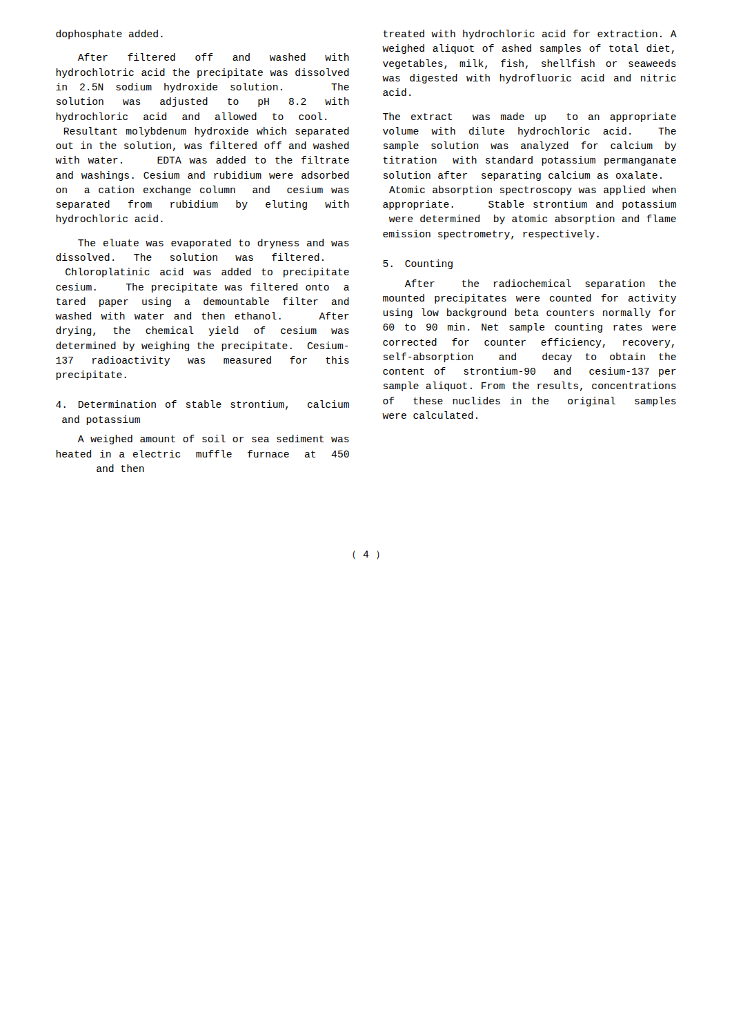dophosphate added.
After filtered off and washed with hydrochlotric acid the precipitate was dissolved in 2.5N sodium hydroxide solution. The solution was adjusted to pH 8.2 with hydrochloric acid and allowed to cool. Resultant molybdenum hydroxide which separated out in the solution, was filtered off and washed with water. EDTA was added to the filtrate and washings. Cesium and rubidium were adsorbed on a cation exchange column and cesium was separated from rubidium by eluting with hydrochloric acid.
The eluate was evaporated to dryness and was dissolved. The solution was filtered. Chloroplatinic acid was added to precipitate cesium. The precipitate was filtered onto a tared paper using a demountable filter and washed with water and then ethanol. After drying, the chemical yield of cesium was determined by weighing the precipitate. Cesium-137 radioactivity was measured for this precipitate.
4. Determination of stable strontium, calcium and potassium
A weighed amount of soil or sea sediment was heated in a electric muffle furnace at 450 and then
treated with hydrochloric acid for extraction. A weighed aliquot of ashed samples of total diet, vegetables, milk, fish, shellfish or seaweeds was digested with hydrofluoric acid and nitric acid.
The extract was made up to an appropriate volume with dilute hydrochloric acid. The sample solution was analyzed for calcium by titration with standard potassium permanganate solution after separating calcium as oxalate. Atomic absorption spectroscopy was applied when appropriate. Stable strontium and potassium were determined by atomic absorption and flame emission spectrometry, respectively.
5. Counting
After the radiochemical separation the mounted precipitates were counted for activity using low background beta counters normally for 60 to 90 min. Net sample counting rates were corrected for counter efficiency, recovery, self-absorption and decay to obtain the content of strontium-90 and cesium-137 per sample aliquot. From the results, concentrations of these nuclides in the original samples were calculated.
（ 4 ）